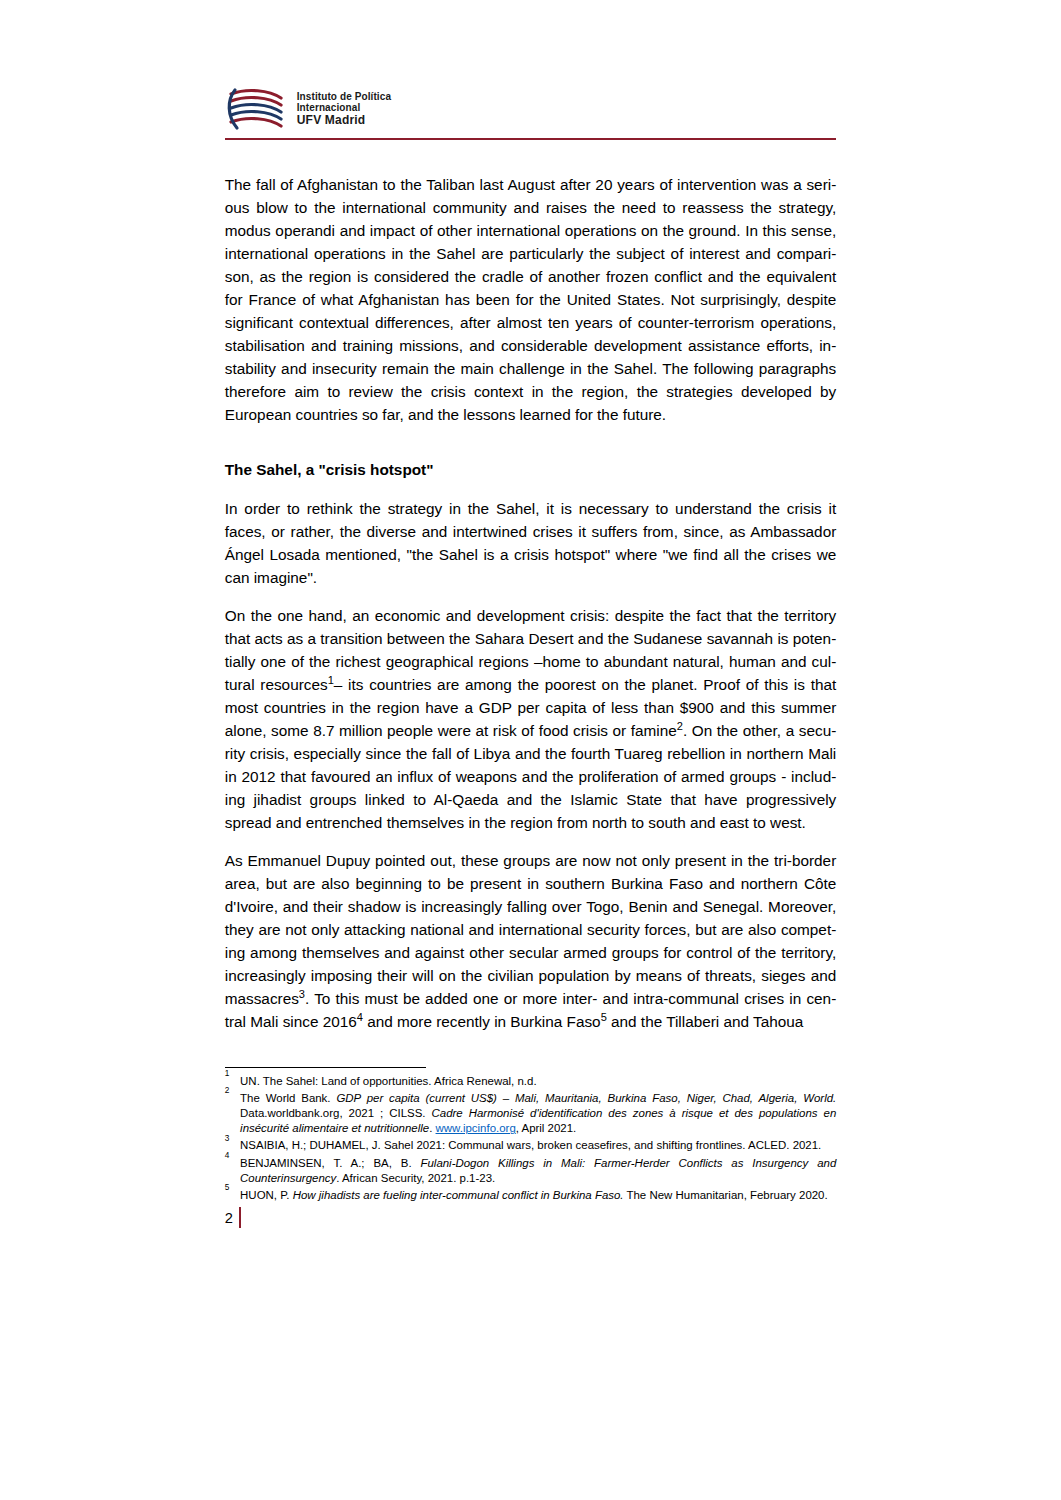Instituto de Política
Internacional
UFV Madrid
The fall of Afghanistan to the Taliban last August after 20 years of intervention was a serious blow to the international community and raises the need to reassess the strategy, modus operandi and impact of other international operations on the ground. In this sense, international operations in the Sahel are particularly the subject of interest and comparison, as the region is considered the cradle of another frozen conflict and the equivalent for France of what Afghanistan has been for the United States. Not surprisingly, despite significant contextual differences, after almost ten years of counter-terrorism operations, stabilisation and training missions, and considerable development assistance efforts, instability and insecurity remain the main challenge in the Sahel. The following paragraphs therefore aim to review the crisis context in the region, the strategies developed by European countries so far, and the lessons learned for the future.
The Sahel, a "crisis hotspot"
In order to rethink the strategy in the Sahel, it is necessary to understand the crisis it faces, or rather, the diverse and intertwined crises it suffers from, since, as Ambassador Ángel Losada mentioned, "the Sahel is a crisis hotspot" where "we find all the crises we can imagine".
On the one hand, an economic and development crisis: despite the fact that the territory that acts as a transition between the Sahara Desert and the Sudanese savannah is potentially one of the richest geographical regions –home to abundant natural, human and cultural resources1– its countries are among the poorest on the planet. Proof of this is that most countries in the region have a GDP per capita of less than $900 and this summer alone, some 8.7 million people were at risk of food crisis or famine2. On the other, a security crisis, especially since the fall of Libya and the fourth Tuareg rebellion in northern Mali in 2012 that favoured an influx of weapons and the proliferation of armed groups - including jihadist groups linked to Al-Qaeda and the Islamic State that have progressively spread and entrenched themselves in the region from north to south and east to west.
As Emmanuel Dupuy pointed out, these groups are now not only present in the tri-border area, but are also beginning to be present in southern Burkina Faso and northern Côte d'Ivoire, and their shadow is increasingly falling over Togo, Benin and Senegal. Moreover, they are not only attacking national and international security forces, but are also competing among themselves and against other secular armed groups for control of the territory, increasingly imposing their will on the civilian population by means of threats, sieges and massacres3. To this must be added one or more inter- and intra-communal crises in central Mali since 20164 and more recently in Burkina Faso5 and the Tillaberi and Tahoua
1 UN. The Sahel: Land of opportunities. Africa Renewal, n.d.
2 The World Bank. GDP per capita (current US$) – Mali, Mauritania, Burkina Faso, Niger, Chad, Algeria, World. Data.worldbank.org, 2021 ; CILSS. Cadre Harmonisé d'identification des zones à risque et des populations en insécurité alimentaire et nutritionnelle. www.ipcinfo.org, April 2021.
3 NSAIBIA, H.; DUHAMEL, J. Sahel 2021: Communal wars, broken ceasefires, and shifting frontlines. ACLED. 2021.
4 BENJAMINSEN, T. A.; BA, B. Fulani-Dogon Killings in Mali: Farmer-Herder Conflicts as Insurgency and Counterinsurgency. African Security, 2021. p.1-23.
5 HUON, P. How jihadists are fueling inter-communal conflict in Burkina Faso. The New Humanitarian, February 2020.
2